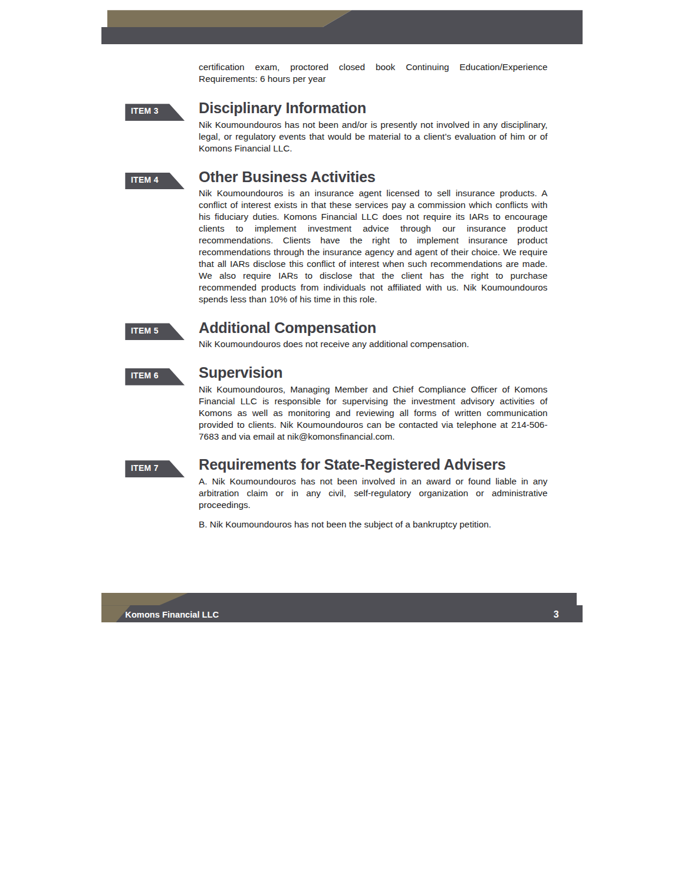certification exam, proctored closed book Continuing Education/Experience Requirements: 6 hours per year
ITEM 3
Disciplinary Information
Nik Koumoundouros has not been and/or is presently not involved in any disciplinary, legal, or regulatory events that would be material to a client’s evaluation of him or of Komons Financial LLC.
ITEM 4
Other Business Activities
Nik Koumoundouros is an insurance agent licensed to sell insurance products. A conflict of interest exists in that these services pay a commission which conflicts with his fiduciary duties. Komons Financial LLC does not require its IARs to encourage clients to implement investment advice through our insurance product recommendations. Clients have the right to implement insurance product recommendations through the insurance agency and agent of their choice. We require that all IARs disclose this conflict of interest when such recommendations are made. We also require IARs to disclose that the client has the right to purchase recommended products from individuals not affiliated with us. Nik Koumoundouros spends less than 10% of his time in this role.
ITEM 5
Additional Compensation
Nik Koumoundouros does not receive any additional compensation.
ITEM 6
Supervision
Nik Koumoundouros, Managing Member and Chief Compliance Officer of Komons Financial LLC is responsible for supervising the investment advisory activities of Komons as well as monitoring and reviewing all forms of written communication provided to clients. Nik Koumoundouros can be contacted via telephone at 214-506-7683 and via email at nik@komonsfinancial.com.
ITEM 7
Requirements for State-Registered Advisers
A. Nik Koumoundouros has not been involved in an award or found liable in any arbitration claim or in any civil, self-regulatory organization or administrative proceedings.
B. Nik Koumoundouros has not been the subject of a bankruptcy petition.
Komons Financial LLC
3